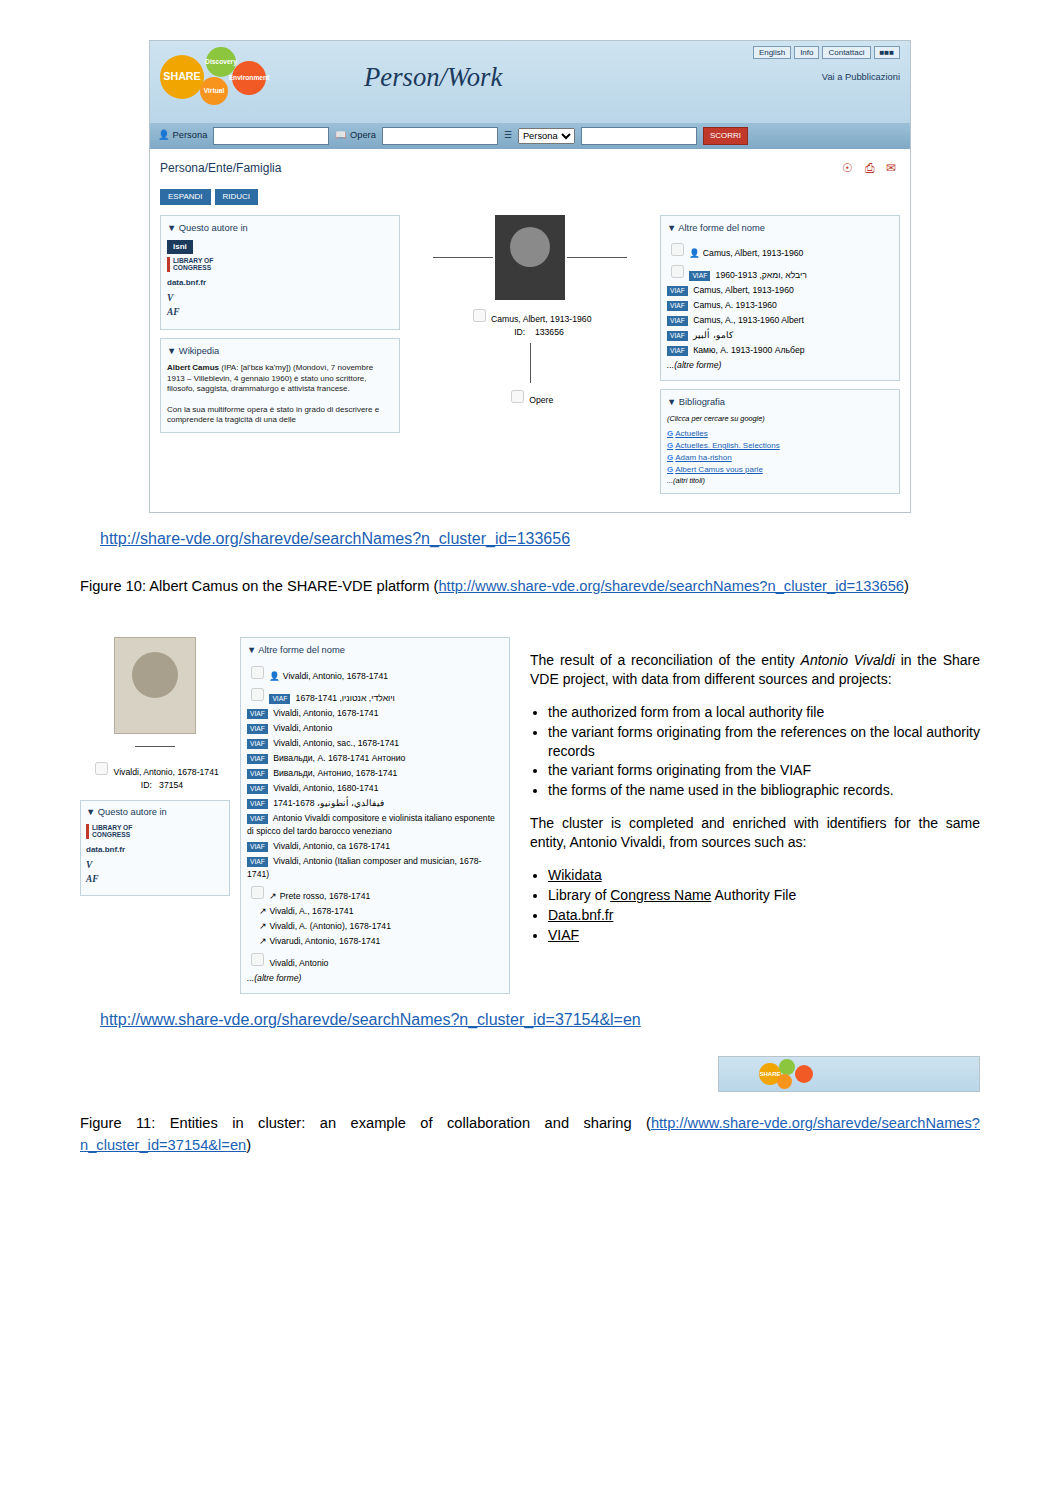SHARE
Discovery
Virtual
Environment
Person/Work
English Info Contattaci■■■
Vai a Pubblicazioni
👤 Persona 📖 Opera ☰ Persona SCORRI
☉ ⎙ ✉
Persona/Ente/Famiglia
ESPANDI RIDUCI
▼ Questo autore in
isni
LIBRARY OF
CONGRESS
data.bnf.fr
V
AF
▼ Wikipedia
Albert Camus (IPA: [al'bɛʁ ka'my]) (Mondovì, 7 novembre 1913 – Villeblevin, 4 gennaio 1960) è stato uno scrittore, filosofo, saggista, drammaturgo e attivista francese.
Con la sua multiforme opera è stato in grado di descrivere e comprendere la tragicità di una delle
Camus, Albert, 1913-1960
ID: 133656
Opere
▼ Altre forme del nome
👤 Camus, Albert, 1913-1960
VIAF 1960-1913 ,ריבלא ,ומאק
VIAF Camus, Albert, 1913-1960
VIAF Camus, A. 1913-1960
VIAF Camus, A., 1913-1960 Albert
VIAF كامو، ألبير
VIAF Камю, А. 1913-1900 Альбер
...(altre forme)
▼ Bibliografia
(Clicca per cercare su google)
GActuelles GActuelles. English. Selections GAdam ha-rishon GAlbert Camus vous parle
...(altri titoli)
http://share-vde.org/sharevde/searchNames?n_cluster_id=133656
Figure 10: Albert Camus on the SHARE-VDE platform (http://www.share-vde.org/sharevde/searchNames?n_cluster_id=133656)
Vivaldi, Antonio, 1678-1741
ID: 37154
▼ Questo autore in
LIBRARY OF
CONGRESS
data.bnf.fr
V
AF
▼ Altre forme del nome
👤 Vivaldi, Antonio, 1678-1741
VIAF 1678-1741 ,ויואלדי, אנטוניו
VIAF Vivaldi, Antonio, 1678-1741
VIAF Vivaldi, Antonio
VIAF Vivaldi, Antonio, sac., 1678-1741
VIAF Вивальди, А. 1678-1741 Антонио
VIAF Вивальди, Антонио, 1678-1741
VIAF Vivaldi, Antonio, 1680-1741
VIAF فيفالدي، أنطونيو، 1678-1741
VIAF Antonio Vivaldi compositore e violinista italiano esponente di spicco del tardo barocco veneziano
VIAF Vivaldi, Antonio, ca 1678-1741
VIAF Vivaldi, Antonio (Italian composer and musician, 1678-1741)
↗ Prete rosso, 1678-1741
↗ Vivaldi, A., 1678-1741
↗ Vivaldi, A. (Antonio), 1678-1741
↗ Vivarudi, Antonio, 1678-1741
Vivaldi, Antonio
...(altre forme)
The result of a reconciliation of the entity Antonio Vivaldi in the Share VDE project, with data from different sources and projects:
the authorized form from a local authority file
the variant forms originating from the references on the local authority records
the variant forms originating from the VIAF
the forms of the name used in the bibliographic records.
The cluster is completed and enriched with identifiers for the same entity, Antonio Vivaldi, from sources such as:
Wikidata
Library of Congress Name Authority File
Data.bnf.fr
VIAF
http://www.share-vde.org/sharevde/searchNames?n_cluster_id=37154&l=en
SHARE
Figure 11: Entities in cluster: an example of collaboration and sharing (http://www.share-vde.org/sharevde/searchNames?n_cluster_id=37154&l=en)